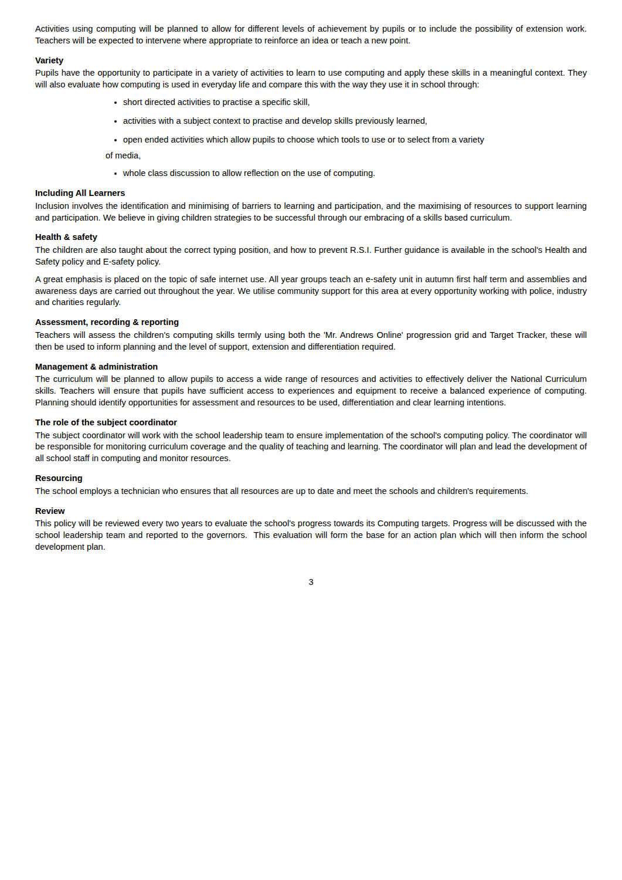Activities using computing will be planned to allow for different levels of achievement by pupils or to include the possibility of extension work. Teachers will be expected to intervene where appropriate to reinforce an idea or teach a new point.
Variety
Pupils have the opportunity to participate in a variety of activities to learn to use computing and apply these skills in a meaningful context. They will also evaluate how computing is used in everyday life and compare this with the way they use it in school through:
short directed activities to practise a specific skill,
activities with a subject context to practise and develop skills previously learned,
open ended activities which allow pupils to choose which tools to use or to select from a variety
of media,
whole class discussion to allow reflection on the use of computing.
Including All Learners
Inclusion involves the identification and minimising of barriers to learning and participation, and the maximising of resources to support learning and participation. We believe in giving children strategies to be successful through our embracing of a skills based curriculum.
Health & safety
The children are also taught about the correct typing position, and how to prevent R.S.I. Further guidance is available in the school's Health and Safety policy and E-safety policy.
A great emphasis is placed on the topic of safe internet use. All year groups teach an e-safety unit in autumn first half term and assemblies and awareness days are carried out throughout the year. We utilise community support for this area at every opportunity working with police, industry and charities regularly.
Assessment, recording & reporting
Teachers will assess the children's computing skills termly using both the 'Mr. Andrews Online' progression grid and Target Tracker, these will then be used to inform planning and the level of support, extension and differentiation required.
Management & administration
The curriculum will be planned to allow pupils to access a wide range of resources and activities to effectively deliver the National Curriculum skills. Teachers will ensure that pupils have sufficient access to experiences and equipment to receive a balanced experience of computing. Planning should identify opportunities for assessment and resources to be used, differentiation and clear learning intentions.
The role of the subject coordinator
The subject coordinator will work with the school leadership team to ensure implementation of the school's computing policy. The coordinator will be responsible for monitoring curriculum coverage and the quality of teaching and learning. The coordinator will plan and lead the development of all school staff in computing and monitor resources.
Resourcing
The school employs a technician who ensures that all resources are up to date and meet the schools and children's requirements.
Review
This policy will be reviewed every two years to evaluate the school's progress towards its Computing targets. Progress will be discussed with the school leadership team and reported to the governors. This evaluation will form the base for an action plan which will then inform the school development plan.
3